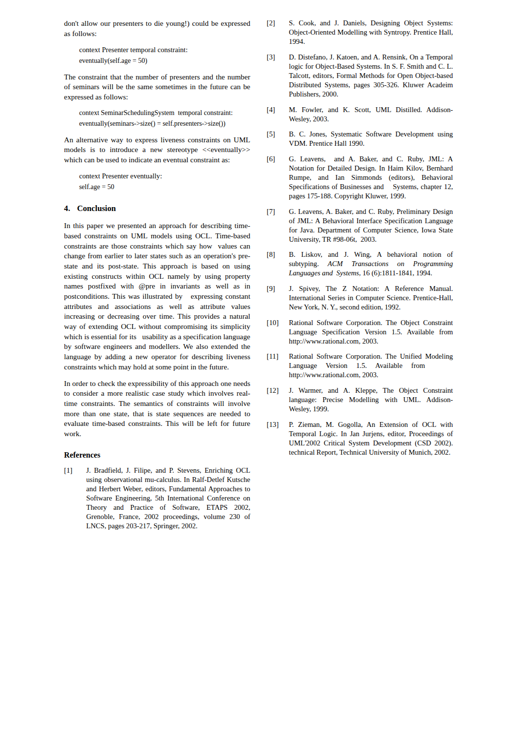don't allow our presenters to die young!) could be expressed as follows:
context Presenter temporal constraint:
eventually(self.age = 50)
The constraint that the number of presenters and the number of seminars will be the same sometimes in the future can be expressed as follows:
context SeminarSchedulingSystem temporal constraint:
eventually(seminars->size() = self.presenters->size())
An alternative way to express liveness constraints on UML models is to introduce a new stereotype <<eventually>> which can be used to indicate an eventual constraint as:
context Presenter eventually:
self.age = 50
4. Conclusion
In this paper we presented an approach for describing time-based constraints on UML models using OCL. Time-based constraints are those constraints which say how values can change from earlier to later states such as an operation's pre-state and its post-state. This approach is based on using existing constructs within OCL namely by using property names postfixed with @pre in invariants as well as in postconditions. This was illustrated by expressing constant attributes and associations as well as attribute values increasing or decreasing over time. This provides a natural way of extending OCL without compromising its simplicity which is essential for its usability as a specification language by software engineers and modellers. We also extended the language by adding a new operator for describing liveness constraints which may hold at some point in the future.
In order to check the expressibility of this approach one needs to consider a more realistic case study which involves real-time constraints. The semantics of constraints will involve more than one state, that is state sequences are needed to evaluate time-based constraints. This will be left for future work.
References
J. Bradfield, J. Filipe, and P. Stevens, Enriching OCL using observational mu-calculus. In Ralf-Detlef Kutsche and Herbert Weber, editors, Fundamental Approaches to Software Engineering, 5th International Conference on Theory and Practice of Software, ETAPS 2002, Grenoble, France, 2002 proceedings, volume 230 of LNCS, pages 203-217, Springer, 2002.
S. Cook, and J. Daniels, Designing Object Systems: Object-Oriented Modelling with Syntropy. Prentice Hall, 1994.
D. Distefano, J. Katoen, and A. Rensink, On a Temporal logic for Object-Based Systems. In S. F. Smith and C. L. Talcott, editors, Formal Methods for Open Object-based Distributed Systems, pages 305-326. Kluwer Acadeim Publishers, 2000.
M. Fowler, and K. Scott, UML Distilled. Addison-Wesley, 2003.
B. C. Jones, Systematic Software Development using VDM. Prentice Hall 1990.
G. Leavens, and A. Baker, and C. Ruby, JML: A Notation for Detailed Design. In Haim Kilov, Bernhard Rumpe, and Ian Simmonds (editors), Behavioral Specifications of Businesses and Systems, chapter 12, pages 175-188. Copyright Kluwer, 1999.
G. Leavens, A. Baker, and C. Ruby, Preliminary Design of JML: A Behavioral Interface Specification Language for Java. Department of Computer Science, Iowa State University, TR #98-06t, 2003.
B. Liskov, and J. Wing, A behavioral notion of subtyping. ACM Transactions on Programming Languages and Systems, 16 (6):1811-1841, 1994.
J. Spivey, The Z Notation: A Reference Manual. International Series in Computer Science. Prentice-Hall, New York, N. Y., second edition, 1992.
Rational Software Corporation. The Object Constraint Language Specification Version 1.5. Available from http://www.rational.com, 2003.
Rational Software Corporation. The Unified Modeling Language Version 1.5. Available from http://www.rational.com, 2003.
J. Warmer, and A. Kleppe, The Object Constraint language: Precise Modelling with UML. Addison-Wesley, 1999.
P. Zieman, M. Gogolla, An Extension of OCL with Temporal Logic. In Jan Jurjens, editor, Proceedings of UML'2002 Critical System Development (CSD 2002). technical Report, Technical University of Munich, 2002.